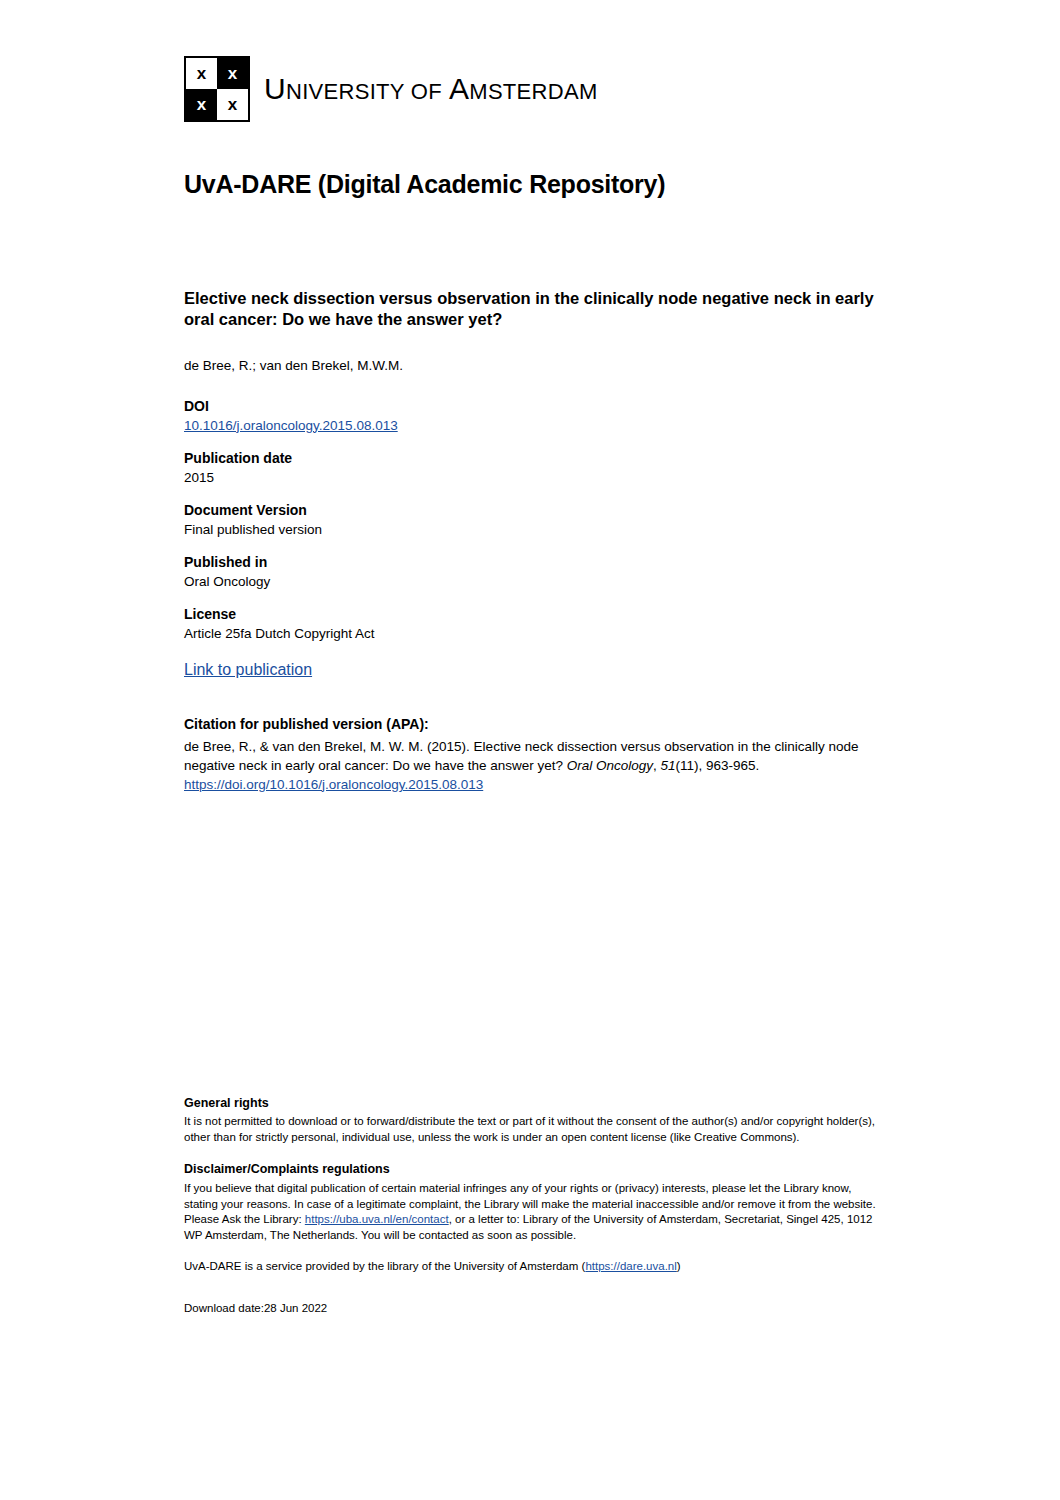xxxx
UNIVERSITY OF AMSTERDAM
UvA-DARE (Digital Academic Repository)
Elective neck dissection versus observation in the clinically node negative neck in early oral cancer: Do we have the answer yet?
de Bree, R.; van den Brekel, M.W.M.
DOI
10.1016/j.oraloncology.2015.08.013
Publication date
2015
Document Version
Final published version
Published in
Oral Oncology
License
Article 25fa Dutch Copyright Act
Link to publication
Citation for published version (APA):
de Bree, R., & van den Brekel, M. W. M. (2015). Elective neck dissection versus observation in the clinically node negative neck in early oral cancer: Do we have the answer yet? Oral Oncology, 51(11), 963-965. https://doi.org/10.1016/j.oraloncology.2015.08.013
General rights
It is not permitted to download or to forward/distribute the text or part of it without the consent of the author(s) and/or copyright holder(s), other than for strictly personal, individual use, unless the work is under an open content license (like Creative Commons).
Disclaimer/Complaints regulations
If you believe that digital publication of certain material infringes any of your rights or (privacy) interests, please let the Library know, stating your reasons. In case of a legitimate complaint, the Library will make the material inaccessible and/or remove it from the website. Please Ask the Library: https://uba.uva.nl/en/contact, or a letter to: Library of the University of Amsterdam, Secretariat, Singel 425, 1012 WP Amsterdam, The Netherlands. You will be contacted as soon as possible.
UvA-DARE is a service provided by the library of the University of Amsterdam (https://dare.uva.nl)
Download date:28 Jun 2022